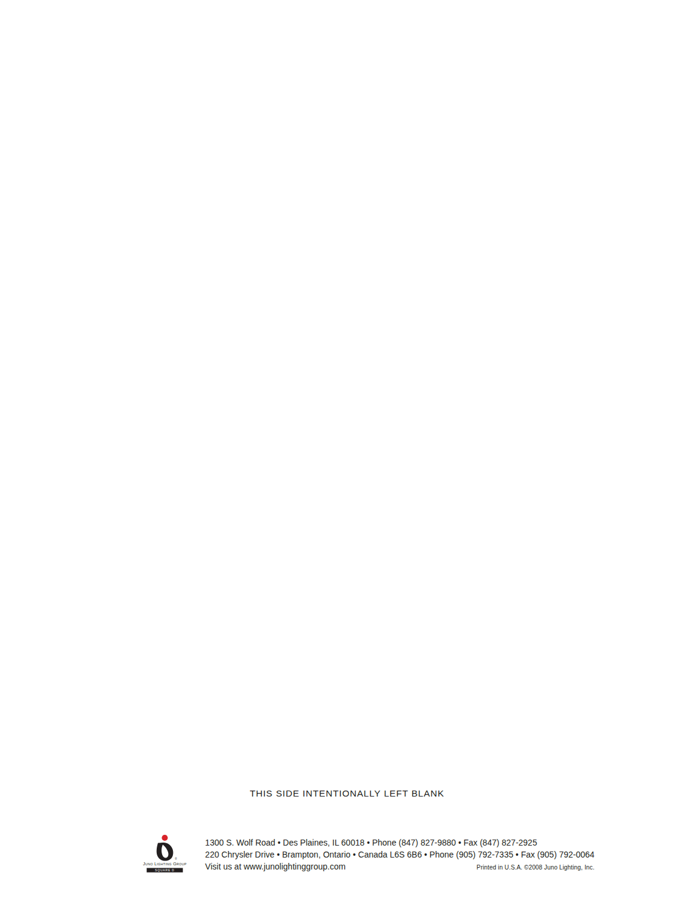THIS SIDE INTENTIONALLY LEFT BLANK
Juno Lighting Group, a Square D company ® JUNO LIGHTING GROUP SQUARE D
1300 S. Wolf Road • Des Plaines, IL 60018 • Phone (847) 827-9880 • Fax (847) 827-2925
220 Chrysler Drive • Brampton, Ontario • Canada L6S 6B6 • Phone (905) 792-7335 • Fax (905) 792-0064
Visit us at www.junolightinggroup.com Printed in U.S.A. ©2008 Juno Lighting, Inc.